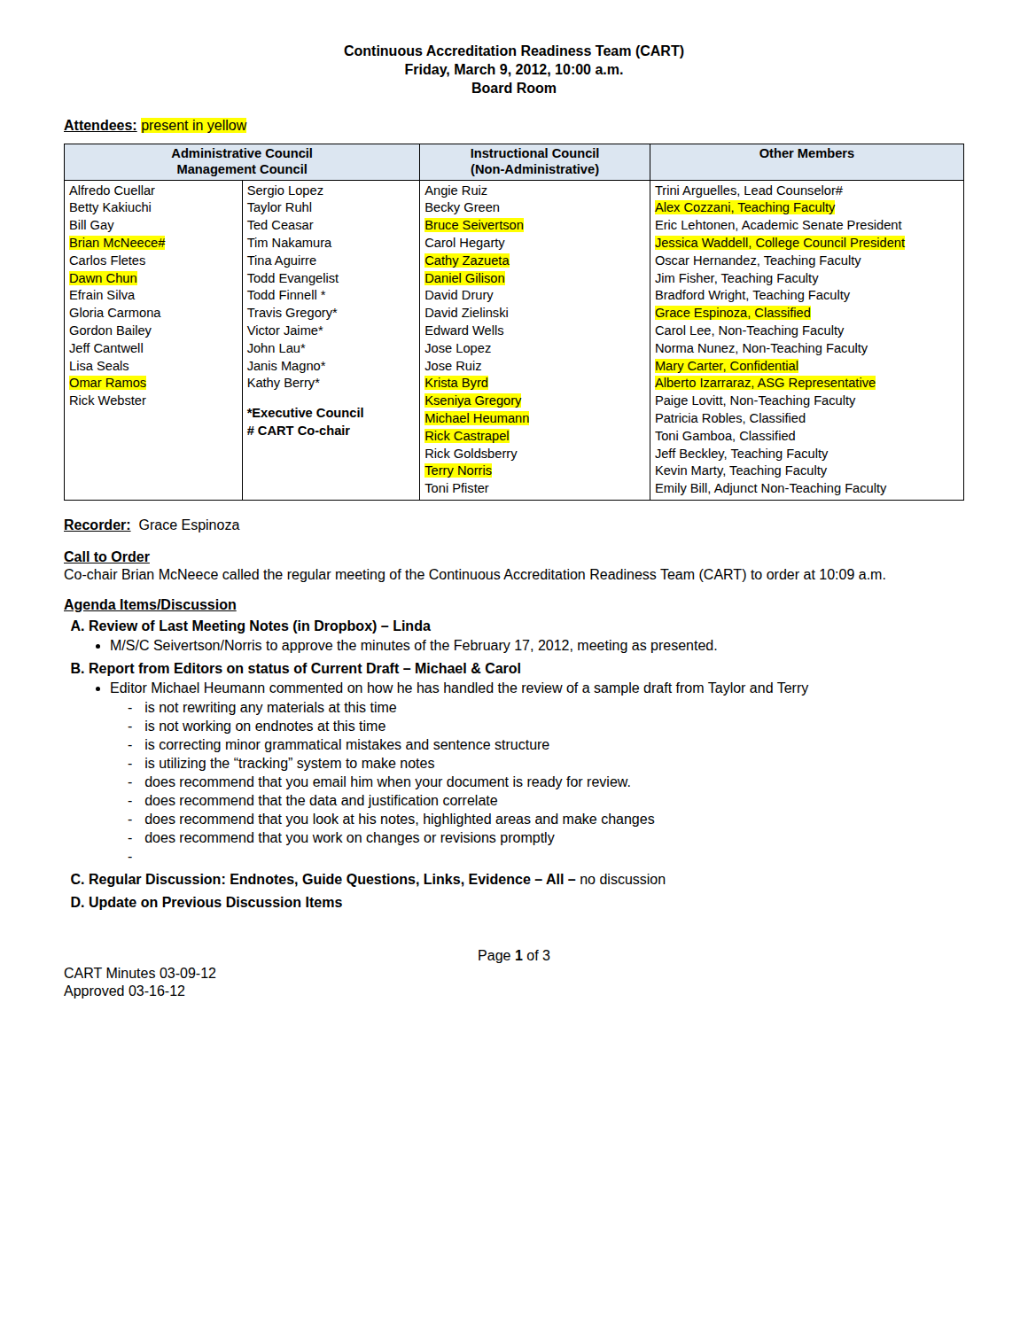Continuous Accreditation Readiness Team (CART)
Friday, March 9, 2012, 10:00 a.m.
Board Room
Attendees: present in yellow
| Administrative Council Management Council | Instructional Council (Non-Administrative) | Other Members |
| --- | --- | --- |
| Alfredo Cuellar Betty Kakiuchi Bill Gay Brian McNeece# Carlos Fletes Dawn Chun Efrain Silva Gloria Carmona Gordon Bailey Jeff Cantwell Lisa Seals Omar Ramos Rick Webster | Sergio Lopez Taylor Ruhl Ted Ceasar Tim Nakamura Tina Aguirre Todd Evangelist Todd Finnell * Travis Gregory* Victor Jaime* John Lau* Janis Magno* Kathy Berry* *Executive Council # CART Co-chair | Angie Ruiz Becky Green Bruce Seivertson Carol Hegarty Cathy Zazueta Daniel Gilison David Drury David Zielinski Edward Wells Jose Lopez Jose Ruiz Krista Byrd Kseniya Gregory Michael Heumann Rick Castrapel Rick Goldsberry Terry Norris Toni Pfister | Trini Arguelles, Lead Counselor# Alex Cozzani, Teaching Faculty Eric Lehtonen, Academic Senate President Jessica Waddell, College Council President Oscar Hernandez, Teaching Faculty Jim Fisher, Teaching Faculty Bradford Wright, Teaching Faculty Grace Espinoza, Classified Carol Lee, Non-Teaching Faculty Norma Nunez, Non-Teaching Faculty Mary Carter, Confidential Alberto Izarraraz, ASG Representative Paige Lovitt, Non-Teaching Faculty Patricia Robles, Classified Toni Gamboa, Classified Jeff Beckley, Teaching Faculty Kevin Marty, Teaching Faculty Emily Bill, Adjunct Non-Teaching Faculty |
Recorder: Grace Espinoza
Call to Order
Co-chair Brian McNeece called the regular meeting of the Continuous Accreditation Readiness Team (CART) to order at 10:09 a.m.
Agenda Items/Discussion
Review of Last Meeting Notes (in Dropbox) – Linda
M/S/C Seivertson/Norris to approve the minutes of the February 17, 2012, meeting as presented.
Report from Editors on status of Current Draft – Michael & Carol
Editor Michael Heumann commented on how he has handled the review of a sample draft from Taylor and Terry
is not rewriting any materials at this time
is not working on endnotes at this time
is correcting minor grammatical mistakes and sentence structure
is utilizing the “tracking” system to make notes
does recommend that you email him when your document is ready for review.
does recommend that the data and justification correlate
does recommend that you look at his notes, highlighted areas and make changes
does recommend that you work on changes or revisions promptly
Regular Discussion: Endnotes, Guide Questions, Links, Evidence – All – no discussion
Update on Previous Discussion Items
Page 1 of 3
CART Minutes 03-09-12
Approved 03-16-12